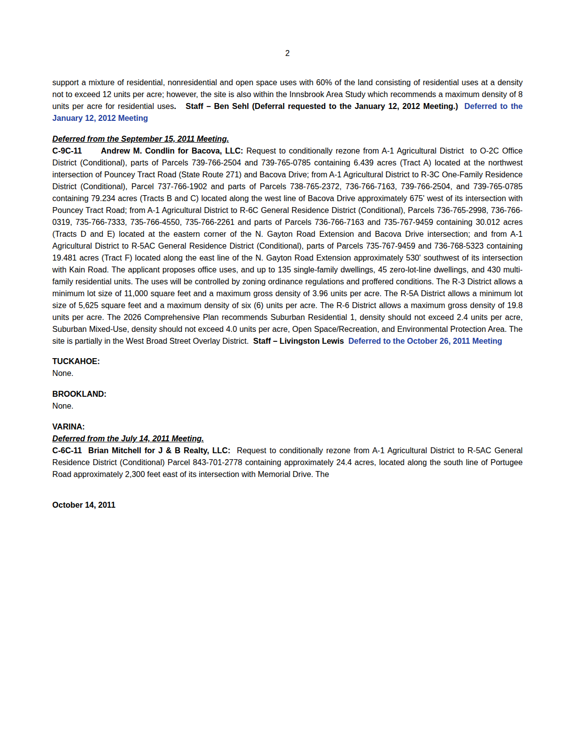2
support a mixture of residential, nonresidential and open space uses with 60% of the land consisting of residential uses at a density not to exceed 12 units per acre; however, the site is also within the Innsbrook Area Study which recommends a maximum density of 8 units per acre for residential uses. Staff – Ben Sehl (Deferral requested to the January 12, 2012 Meeting.) Deferred to the January 12, 2012 Meeting
Deferred from the September 15, 2011 Meeting.
C-9C-11 Andrew M. Condlin for Bacova, LLC: Request to conditionally rezone from A-1 Agricultural District to O-2C Office District (Conditional), parts of Parcels 739-766-2504 and 739-765-0785 containing 6.439 acres (Tract A) located at the northwest intersection of Pouncey Tract Road (State Route 271) and Bacova Drive; from A-1 Agricultural District to R-3C One-Family Residence District (Conditional), Parcel 737-766-1902 and parts of Parcels 738-765-2372, 736-766-7163, 739-766-2504, and 739-765-0785 containing 79.234 acres (Tracts B and C) located along the west line of Bacova Drive approximately 675' west of its intersection with Pouncey Tract Road; from A-1 Agricultural District to R-6C General Residence District (Conditional), Parcels 736-765-2998, 736-766-0319, 735-766-7333, 735-766-4550, 735-766-2261 and parts of Parcels 736-766-7163 and 735-767-9459 containing 30.012 acres (Tracts D and E) located at the eastern corner of the N. Gayton Road Extension and Bacova Drive intersection; and from A-1 Agricultural District to R-5AC General Residence District (Conditional), parts of Parcels 735-767-9459 and 736-768-5323 containing 19.481 acres (Tract F) located along the east line of the N. Gayton Road Extension approximately 530' southwest of its intersection with Kain Road. The applicant proposes office uses, and up to 135 single-family dwellings, 45 zero-lot-line dwellings, and 430 multi-family residential units. The uses will be controlled by zoning ordinance regulations and proffered conditions. The R-3 District allows a minimum lot size of 11,000 square feet and a maximum gross density of 3.96 units per acre. The R-5A District allows a minimum lot size of 5,625 square feet and a maximum density of six (6) units per acre. The R-6 District allows a maximum gross density of 19.8 units per acre. The 2026 Comprehensive Plan recommends Suburban Residential 1, density should not exceed 2.4 units per acre, Suburban Mixed-Use, density should not exceed 4.0 units per acre, Open Space/Recreation, and Environmental Protection Area. The site is partially in the West Broad Street Overlay District. Staff – Livingston Lewis Deferred to the October 26, 2011 Meeting
TUCKAHOE:
None.
BROOKLAND:
None.
VARINA:
Deferred from the July 14, 2011 Meeting.
C-6C-11 Brian Mitchell for J & B Realty, LLC: Request to conditionally rezone from A-1 Agricultural District to R-5AC General Residence District (Conditional) Parcel 843-701-2778 containing approximately 24.4 acres, located along the south line of Portugee Road approximately 2,300 feet east of its intersection with Memorial Drive. The
October 14, 2011